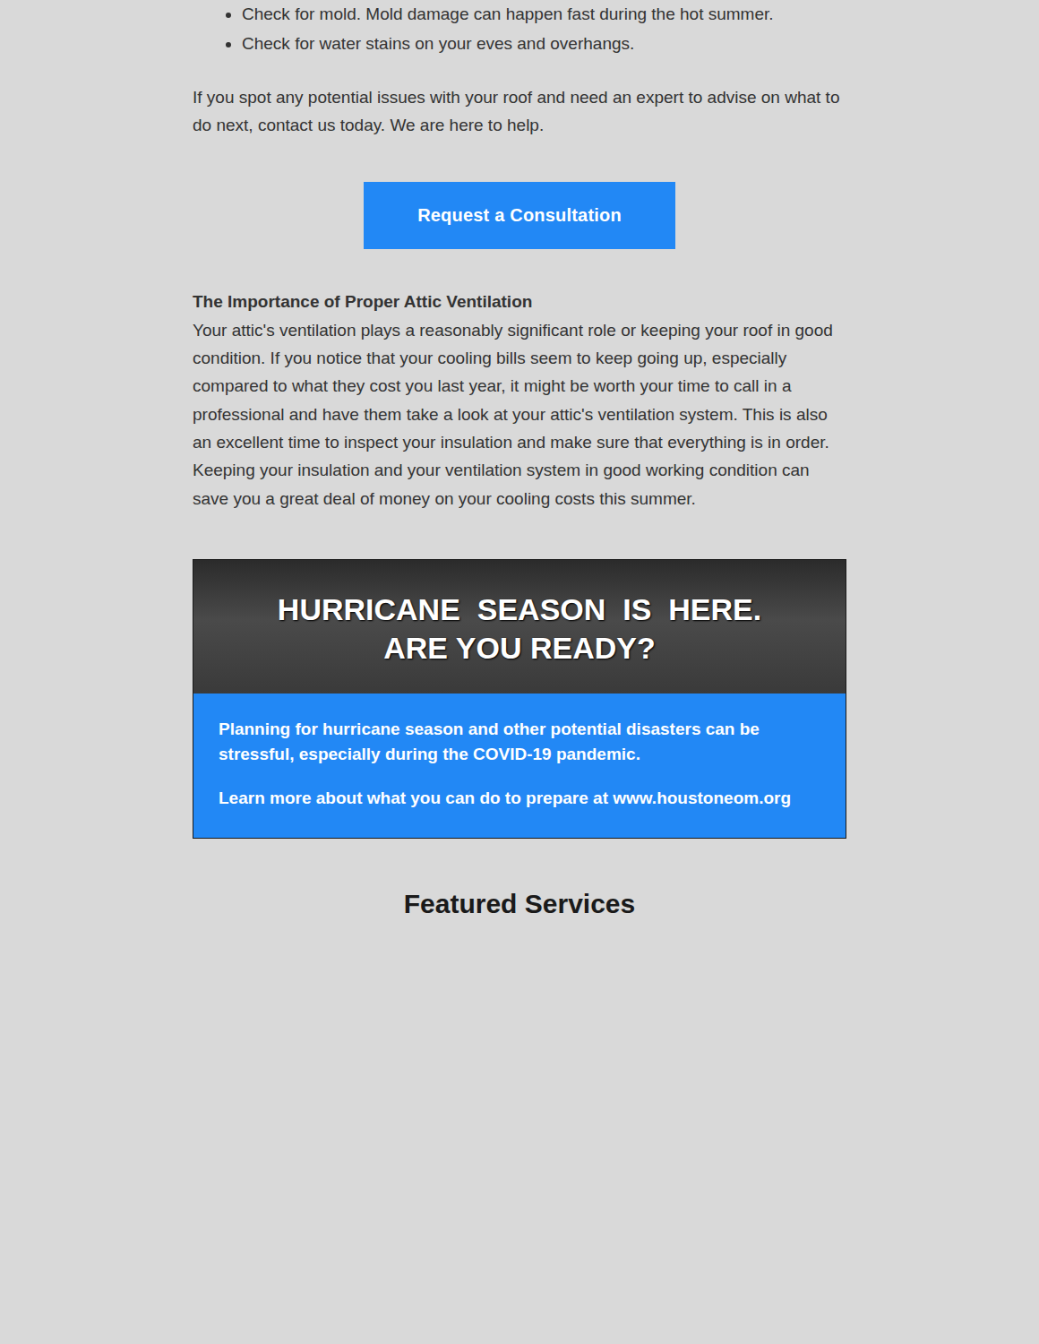Check for mold. Mold damage can happen fast during the hot summer.
Check for water stains on your eves and overhangs.
If you spot any potential issues with your roof and need an expert to advise on what to do next, contact us today. We are here to help.
Request a Consultation
The Importance of Proper Attic Ventilation
Your attic's ventilation plays a reasonably significant role or keeping your roof in good condition. If you notice that your cooling bills seem to keep going up, especially compared to what they cost you last year, it might be worth your time to call in a professional and have them take a look at your attic's ventilation system. This is also an excellent time to inspect your insulation and make sure that everything is in order. Keeping your insulation and your ventilation system in good working condition can save you a great deal of money on your cooling costs this summer.
HURRICANE SEASON IS HERE.
ARE YOU READY?
Planning for hurricane season and other potential disasters can be stressful, especially during the COVID-19 pandemic.
Learn more about what you can do to prepare at www.houstoneom.org
Featured Services